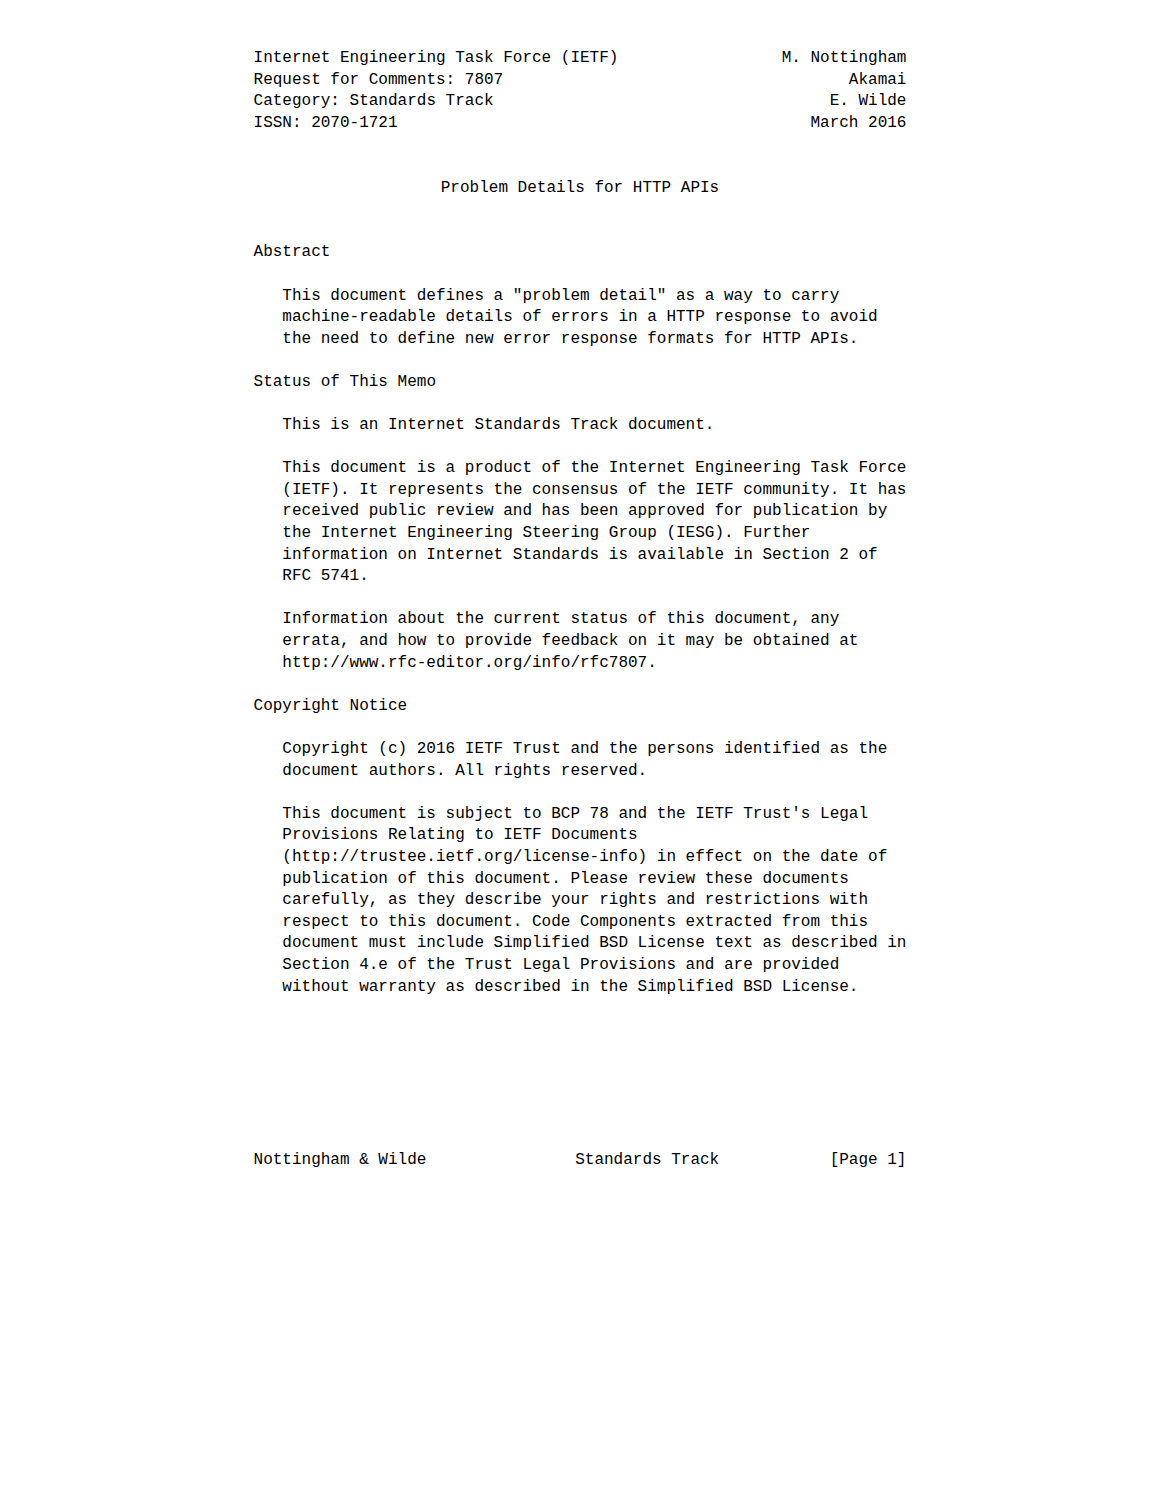Internet Engineering Task Force (IETF) M. Nottingham
Request for Comments: 7807 Akamai
Category: Standards Track E. Wilde
ISSN: 2070-1721 March 2016
Problem Details for HTTP APIs
Abstract
This document defines a "problem detail" as a way to carry machine-readable details of errors in a HTTP response to avoid the need to define new error response formats for HTTP APIs.
Status of This Memo
This is an Internet Standards Track document.
This document is a product of the Internet Engineering Task Force (IETF). It represents the consensus of the IETF community. It has received public review and has been approved for publication by the Internet Engineering Steering Group (IESG). Further information on Internet Standards is available in Section 2 of RFC 5741.
Information about the current status of this document, any errata, and how to provide feedback on it may be obtained at http://www.rfc-editor.org/info/rfc7807.
Copyright Notice
Copyright (c) 2016 IETF Trust and the persons identified as the document authors. All rights reserved.
This document is subject to BCP 78 and the IETF Trust's Legal Provisions Relating to IETF Documents (http://trustee.ietf.org/license-info) in effect on the date of publication of this document. Please review these documents carefully, as they describe your rights and restrictions with respect to this document. Code Components extracted from this document must include Simplified BSD License text as described in Section 4.e of the Trust Legal Provisions and are provided without warranty as described in the Simplified BSD License.
Nottingham & Wilde Standards Track[Page 1]